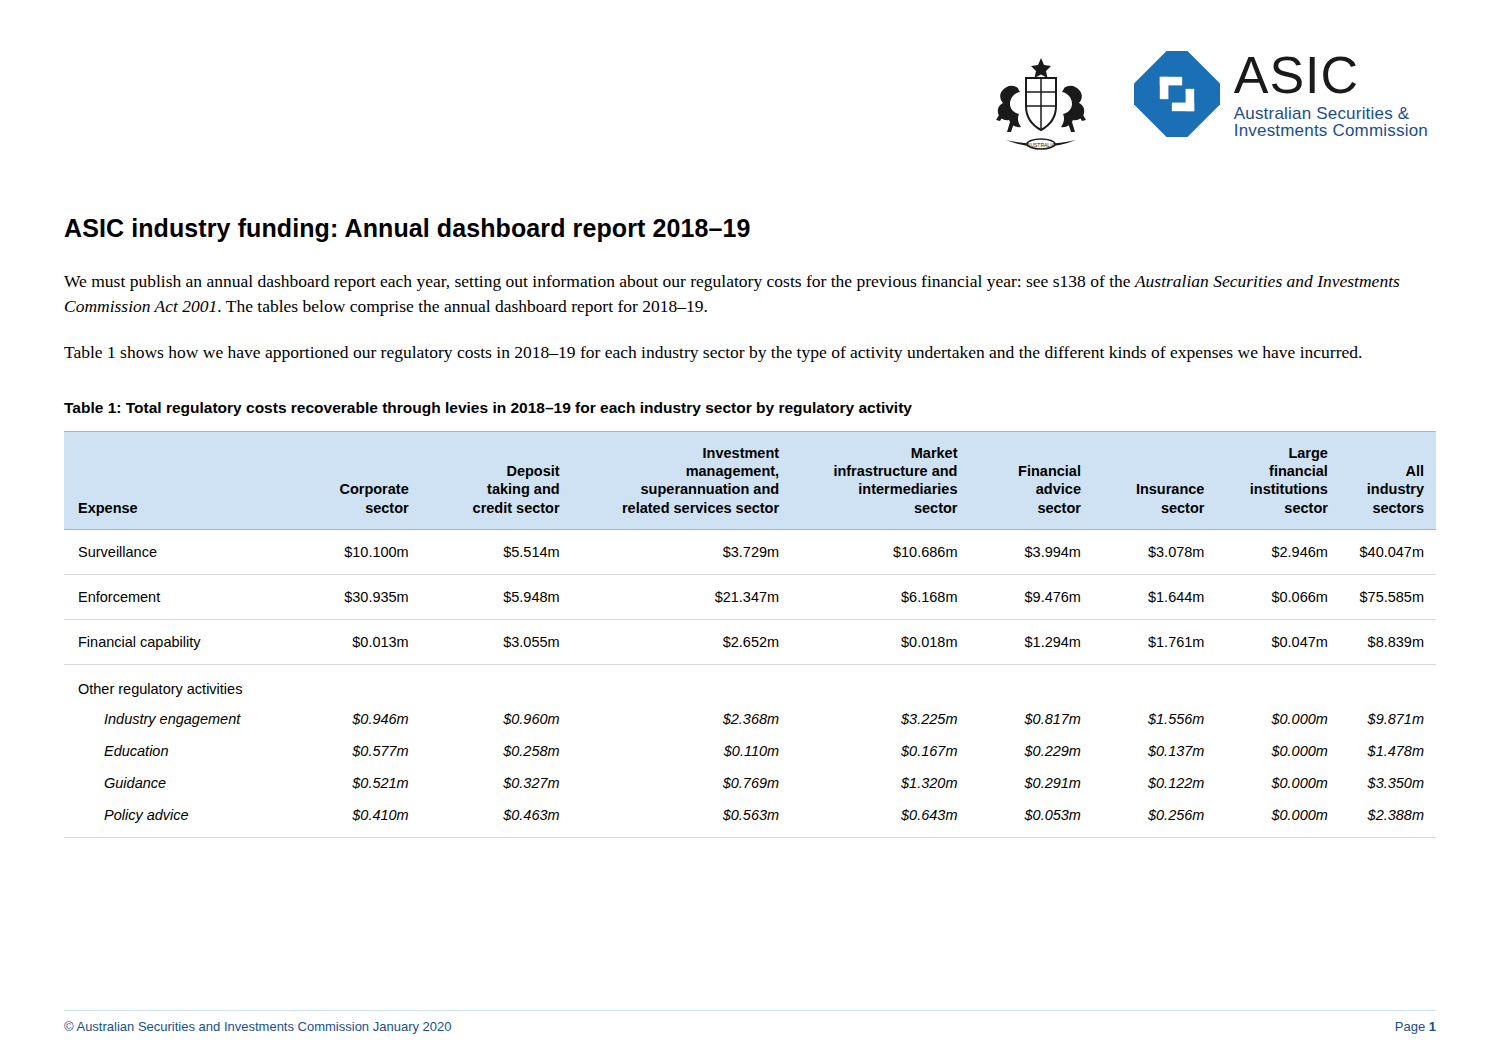AUSTRALIA
ASIC
Australian Securities &
Investments Commission
ASIC industry funding: Annual dashboard report 2018–19
We must publish an annual dashboard report each year, setting out information about our regulatory costs for the previous financial year: see s138 of the Australian Securities and Investments Commission Act 2001. The tables below comprise the annual dashboard report for 2018–19.
Table 1 shows how we have apportioned our regulatory costs in 2018–19 for each industry sector by the type of activity undertaken and the different kinds of expenses we have incurred.
Table 1: Total regulatory costs recoverable through levies in 2018–19 for each industry sector by regulatory activity
| Expense | Corporate sector | Deposit taking and credit sector | Investment management, superannuation and related services sector | Market infrastructure and intermediaries sector | Financial advice sector | Insurance sector | Large financial institutions sector | All industry sectors |
| --- | --- | --- | --- | --- | --- | --- | --- | --- |
| Surveillance | $10.100m | $5.514m | $3.729m | $10.686m | $3.994m | $3.078m | $2.946m | $40.047m |
| Enforcement | $30.935m | $5.948m | $21.347m | $6.168m | $9.476m | $1.644m | $0.066m | $75.585m |
| Financial capability | $0.013m | $3.055m | $2.652m | $0.018m | $1.294m | $1.761m | $0.047m | $8.839m |
| Other regulatory activities | | | | | | | | |
| Industry engagement | $0.946m | $0.960m | $2.368m | $3.225m | $0.817m | $1.556m | $0.000m | $9.871m |
| Education | $0.577m | $0.258m | $0.110m | $0.167m | $0.229m | $0.137m | $0.000m | $1.478m |
| Guidance | $0.521m | $0.327m | $0.769m | $1.320m | $0.291m | $0.122m | $0.000m | $3.350m |
| Policy advice | $0.410m | $0.463m | $0.563m | $0.643m | $0.053m | $0.256m | $0.000m | $2.388m |
© Australian Securities and Investments Commission January 2020
Page 1